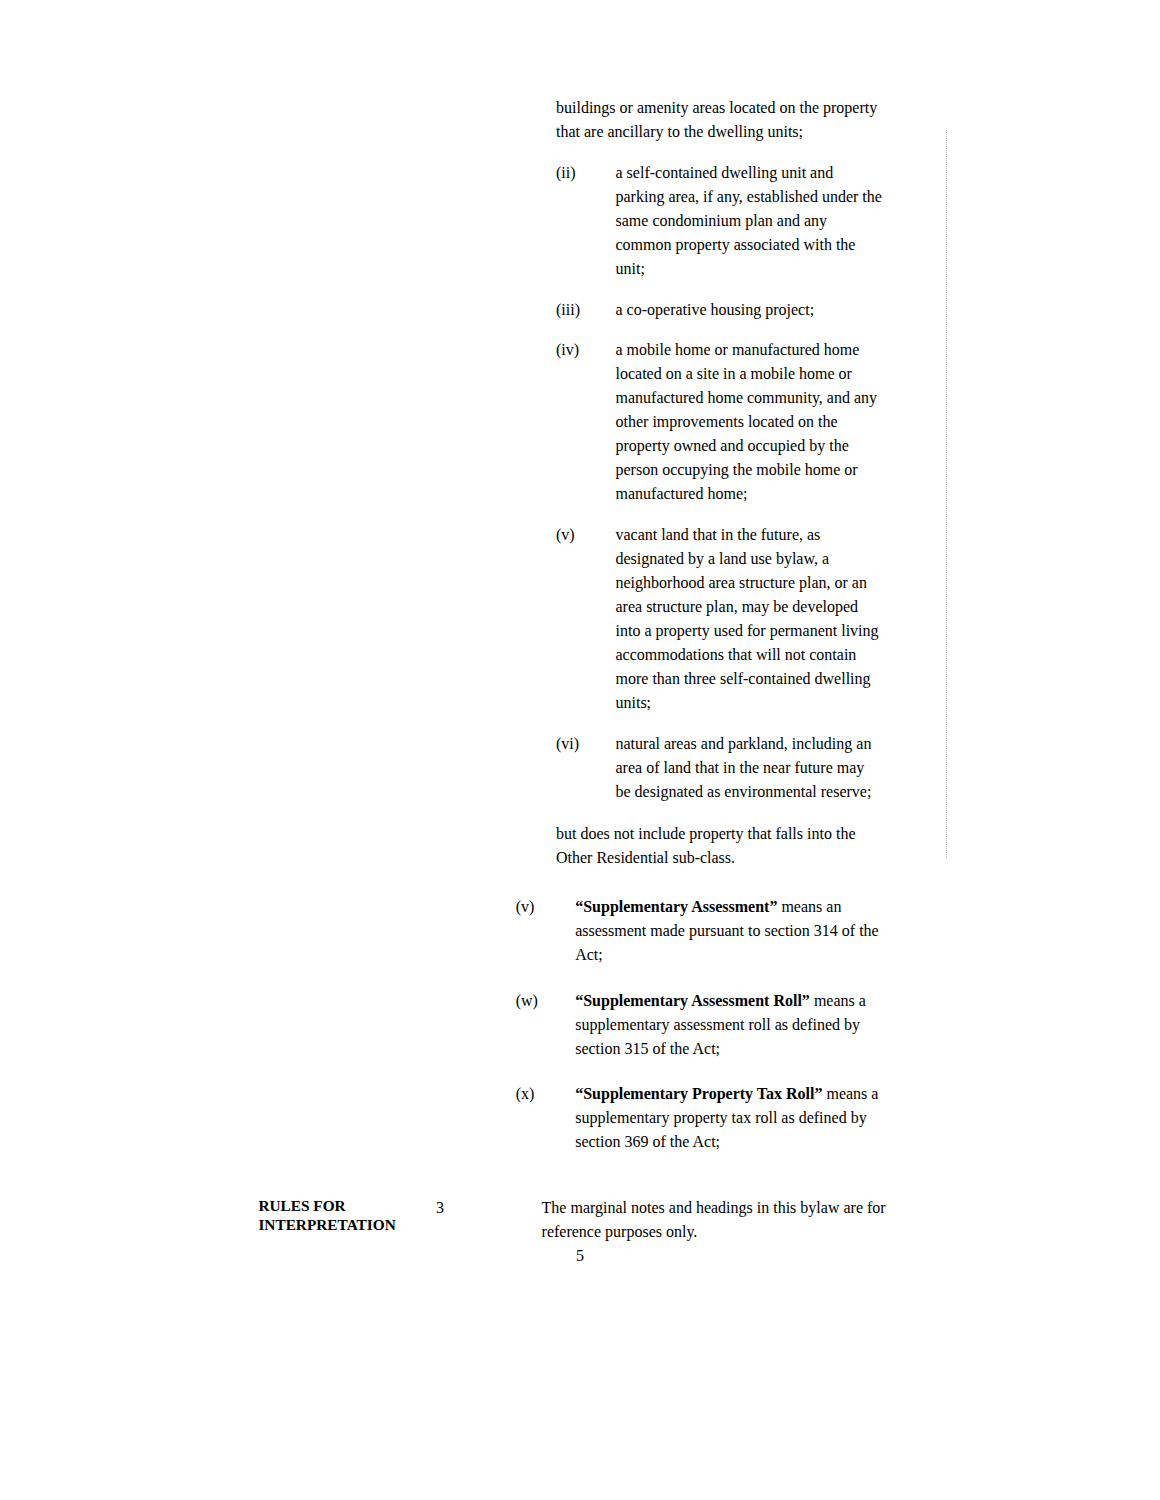buildings or amenity areas located on the property that are ancillary to the dwelling units;
(ii)
a self-contained dwelling unit and parking area, if any, established under the same condominium plan and any common property associated with the unit;
(iii)
a co-operative housing project;
(iv)
a mobile home or manufactured home located on a site in a mobile home or manufactured home community, and any other improvements located on the property owned and occupied by the person occupying the mobile home or manufactured home;
(v)
vacant land that in the future, as designated by a land use bylaw, a neighborhood area structure plan, or an area structure plan, may be developed into a property used for permanent living accommodations that will not contain more than three self-contained dwelling units;
(vi)
natural areas and parkland, including an area of land that in the near future may be designated as environmental reserve;
but does not include property that falls into the Other Residential sub-class.
(v)
“Supplementary Assessment” means an assessment made pursuant to section 314 of the Act;
(w)
“Supplementary Assessment Roll” means a supplementary assessment roll as defined by section 315 of the Act;
(x)
“Supplementary Property Tax Roll” means a supplementary property tax roll as defined by section 369 of the Act;
Rules for
Interpretation
3
The marginal notes and headings in this bylaw are for reference purposes only.
5